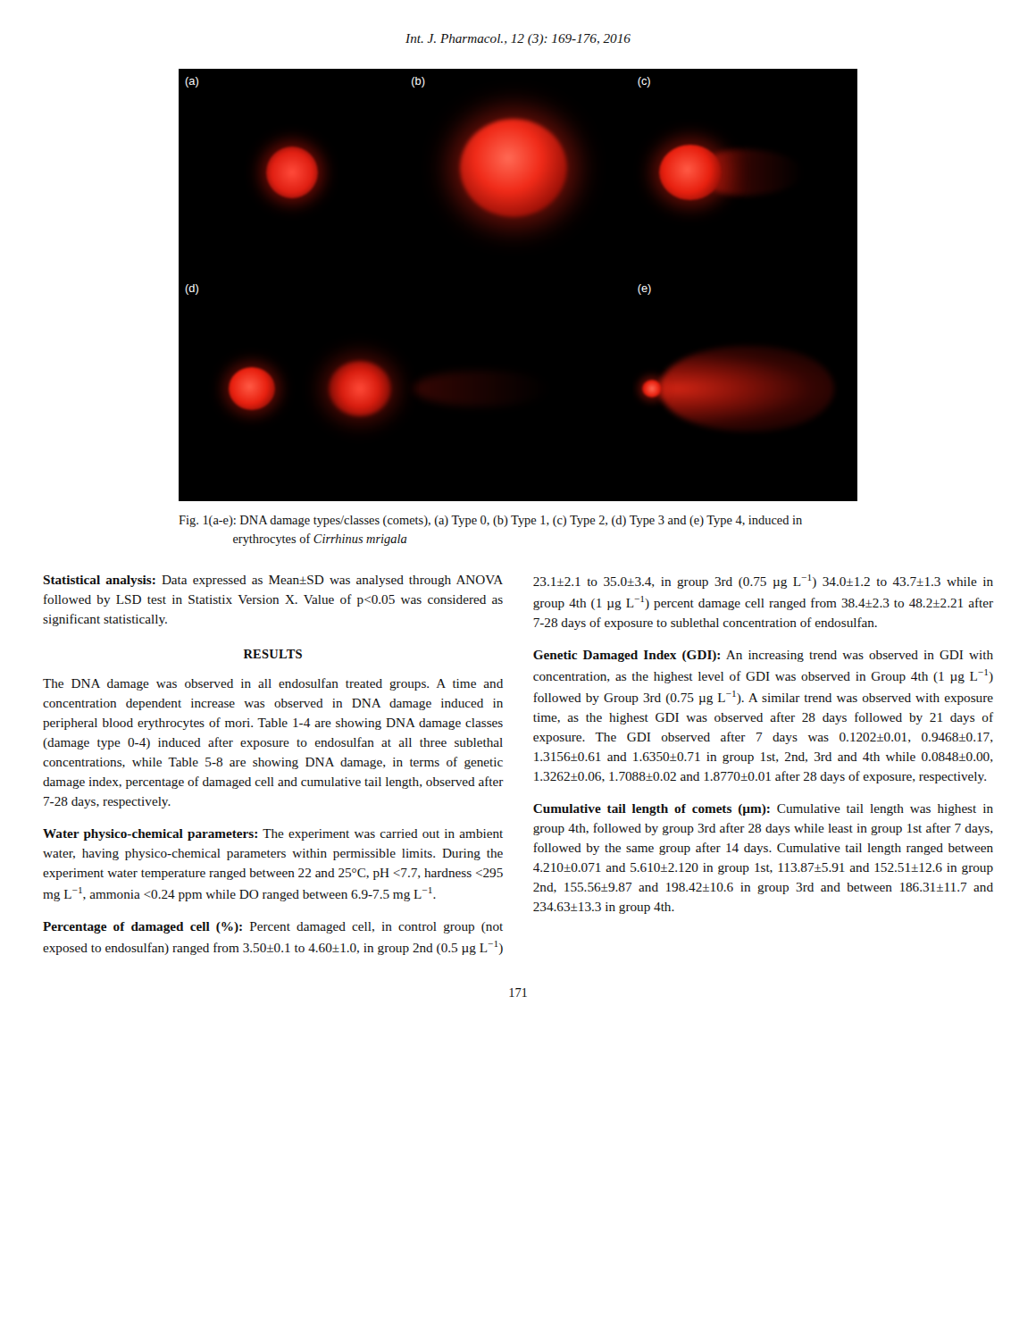Int. J. Pharmacol., 12 (3): 169-176, 2016
(a)
(b)
(c)
(d)
(e)
Fig. 1(a-e): DNA damage types/classes (comets), (a) Type 0, (b) Type 1, (c) Type 2, (d) Type 3 and (e) Type 4, induced in erythrocytes of Cirrhinus mrigala
Statistical analysis: Data expressed as Mean±SD was analysed through ANOVA followed by LSD test in Statistix Version X. Value of p<0.05 was considered as significant statistically.
RESULTS
The DNA damage was observed in all endosulfan treated groups. A time and concentration dependent increase was observed in DNA damage induced in peripheral blood erythrocytes of mori. Table 1-4 are showing DNA damage classes (damage type 0-4) induced after exposure to endosulfan at all three sublethal concentrations, while Table 5-8 are showing DNA damage, in terms of genetic damage index, percentage of damaged cell and cumulative tail length, observed after 7-28 days, respectively.
Water physico-chemical parameters: The experiment was carried out in ambient water, having physico-chemical parameters within permissible limits. During the experiment water temperature ranged between 22 and 25°C, pH <7.7, hardness <295 mg L−1, ammonia <0.24 ppm while DO ranged between 6.9-7.5 mg L−1.
Percentage of damaged cell (%): Percent damaged cell, in control group (not exposed to endosulfan) ranged from 3.50±0.1 to 4.60±1.0, in group 2nd (0.5 µg L−1) 23.1±2.1 to 35.0±3.4, in group 3rd (0.75 µg L−1) 34.0±1.2 to 43.7±1.3 while in group 4th (1 µg L−1) percent damage cell ranged from 38.4±2.3 to 48.2±2.21 after 7-28 days of exposure to sublethal concentration of endosulfan.
Genetic Damaged Index (GDI): An increasing trend was observed in GDI with concentration, as the highest level of GDI was observed in Group 4th (1 µg L−1) followed by Group 3rd (0.75 µg L−1). A similar trend was observed with exposure time, as the highest GDI was observed after 28 days followed by 21 days of exposure. The GDI observed after 7 days was 0.1202±0.01, 0.9468±0.17, 1.3156±0.61 and 1.6350±0.71 in group 1st, 2nd, 3rd and 4th while 0.0848±0.00, 1.3262±0.06, 1.7088±0.02 and 1.8770±0.01 after 28 days of exposure, respectively.
Cumulative tail length of comets (µm): Cumulative tail length was highest in group 4th, followed by group 3rd after 28 days while least in group 1st after 7 days, followed by the same group after 14 days. Cumulative tail length ranged between 4.210±0.071 and 5.610±2.120 in group 1st, 113.87±5.91 and 152.51±12.6 in group 2nd, 155.56±9.87 and 198.42±10.6 in group 3rd and between 186.31±11.7 and 234.63±13.3 in group 4th.
171